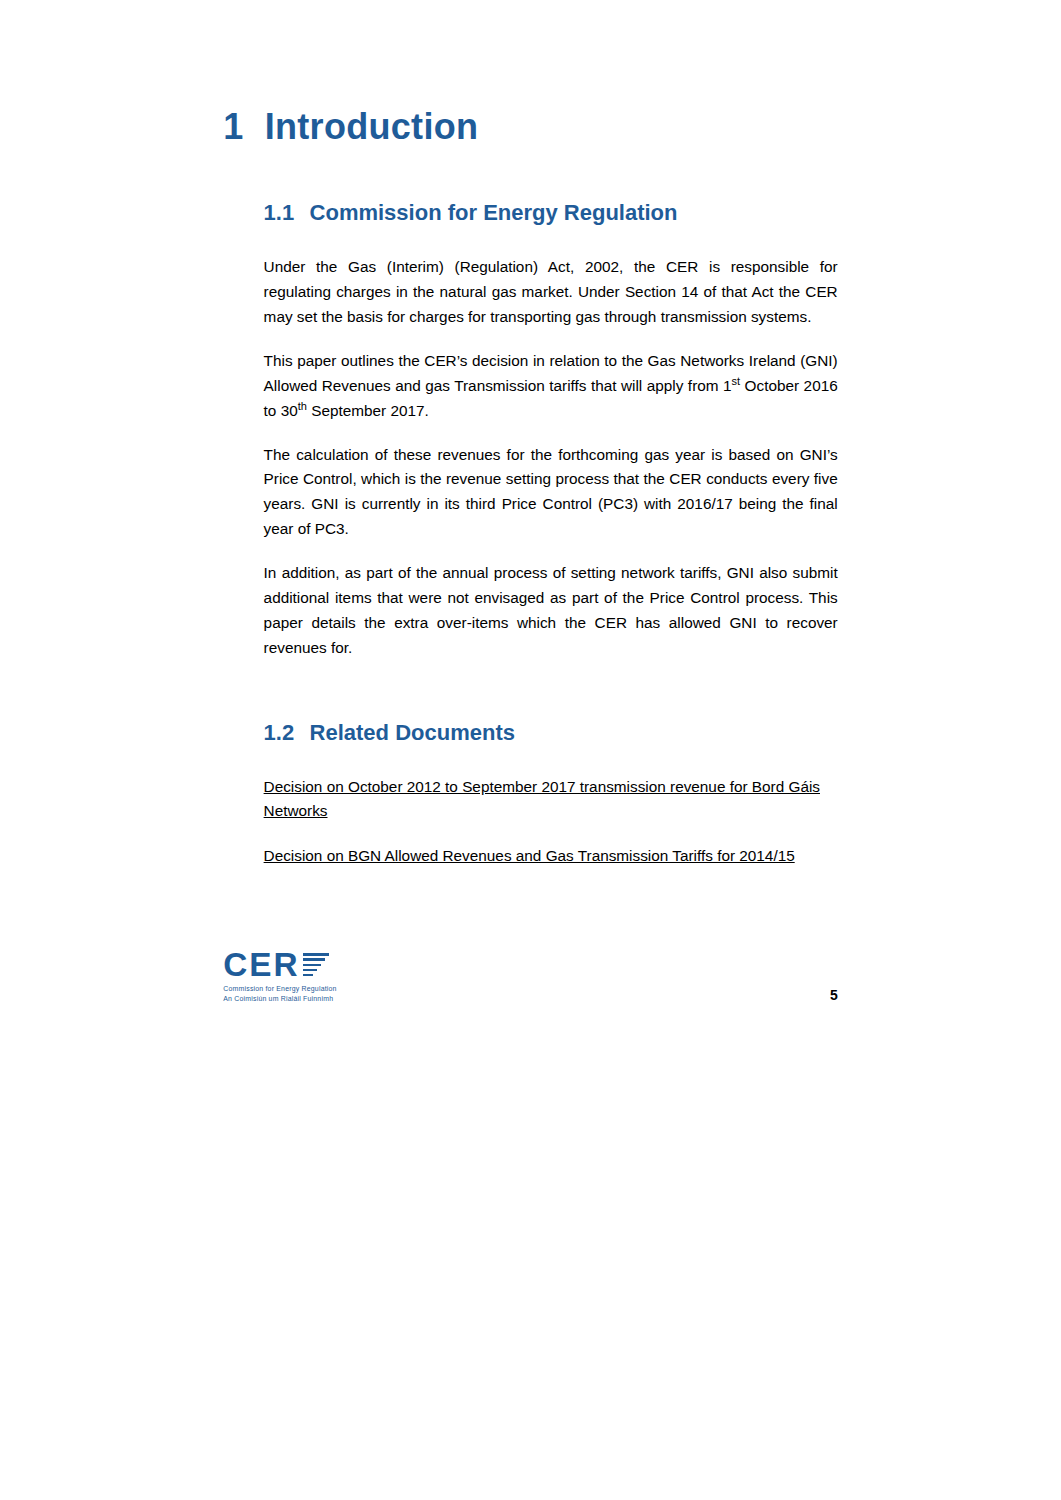1 Introduction
1.1 Commission for Energy Regulation
Under the Gas (Interim) (Regulation) Act, 2002, the CER is responsible for regulating charges in the natural gas market. Under Section 14 of that Act the CER may set the basis for charges for transporting gas through transmission systems.
This paper outlines the CER’s decision in relation to the Gas Networks Ireland (GNI) Allowed Revenues and gas Transmission tariffs that will apply from 1st October 2016 to 30th September 2017.
The calculation of these revenues for the forthcoming gas year is based on GNI’s Price Control, which is the revenue setting process that the CER conducts every five years. GNI is currently in its third Price Control (PC3) with 2016/17 being the final year of PC3.
In addition, as part of the annual process of setting network tariffs, GNI also submit additional items that were not envisaged as part of the Price Control process. This paper details the extra over-items which the CER has allowed GNI to recover revenues for.
1.2 Related Documents
Decision on October 2012 to September 2017 transmission revenue for Bord Gáis Networks
Decision on BGN Allowed Revenues and Gas Transmission Tariffs for 2014/15
CER
Commission for Energy Regulation
An Coimisiún um Rialáil Fuinnimh
5